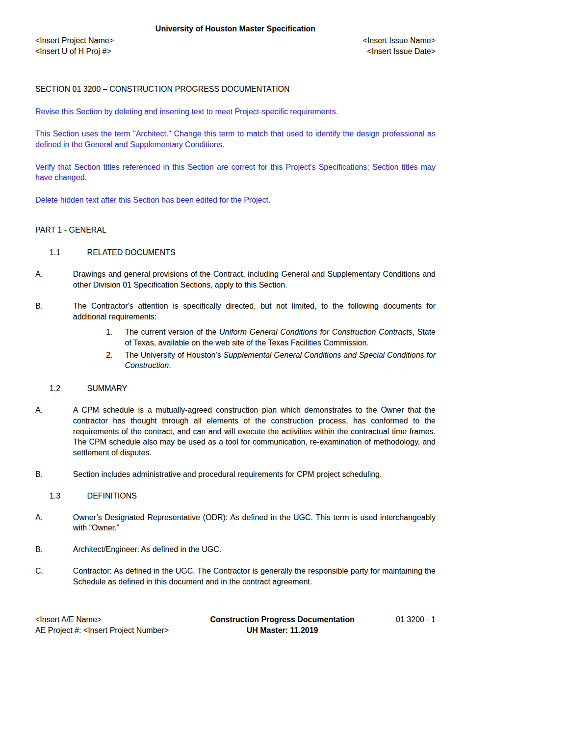University of Houston Master Specification
<Insert Project Name> <Insert Issue Name>
<Insert U of H Proj #> <Insert Issue Date>
SECTION 01 3200 – CONSTRUCTION PROGRESS DOCUMENTATION
Revise this Section by deleting and inserting text to meet Project-specific requirements.
This Section uses the term "Architect." Change this term to match that used to identify the design professional as defined in the General and Supplementary Conditions.
Verify that Section titles referenced in this Section are correct for this Project's Specifications; Section titles may have changed.
Delete hidden text after this Section has been edited for the Project.
PART 1 - GENERAL
1.1
RELATED DOCUMENTS
A.
Drawings and general provisions of the Contract, including General and Supplementary Conditions and other Division 01 Specification Sections, apply to this Section.
B.
The Contractor's attention is specifically directed, but not limited, to the following documents for additional requirements:
1.
The current version of the Uniform General Conditions for Construction Contracts, State of Texas, available on the web site of the Texas Facilities Commission.
2.
The University of Houston’s Supplemental General Conditions and Special Conditions for Construction.
1.2
SUMMARY
A.
A CPM schedule is a mutually-agreed construction plan which demonstrates to the Owner that the contractor has thought through all elements of the construction process, has conformed to the requirements of the contract, and can and will execute the activities within the contractual time frames. The CPM schedule also may be used as a tool for communication, re-examination of methodology, and settlement of disputes.
B.
Section includes administrative and procedural requirements for CPM project scheduling.
1.3
DEFINITIONS
A.
Owner’s Designated Representative (ODR): As defined in the UGC. This term is used interchangeably with “Owner.”
B.
Architect/Engineer: As defined in the UGC.
C.
Contractor: As defined in the UGC. The Contractor is generally the responsible party for maintaining the Schedule as defined in this document and in the contract agreement.
<Insert A/E Name>
AE Project #: <Insert Project Number>
Construction Progress Documentation
UH Master: 11.2019
01 3200 - 1